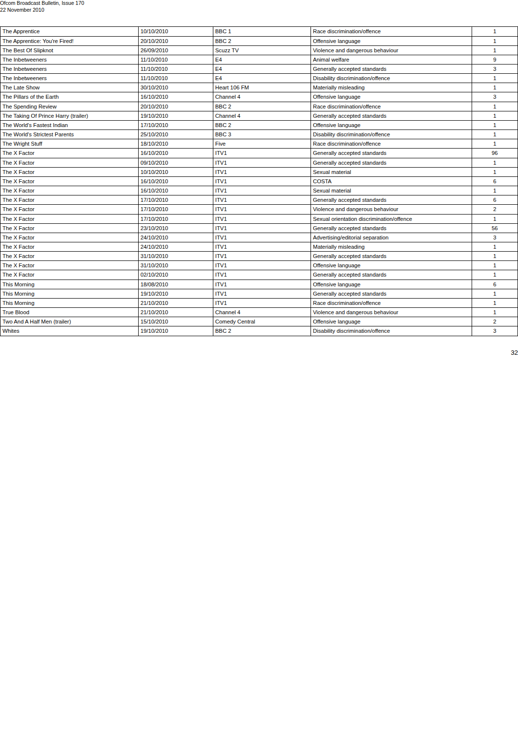Ofcom Broadcast Bulletin, Issue 170
22 November 2010
| The Apprentice | 10/10/2010 | BBC 1 | Race discrimination/offence | 1 |
| The Apprentice: You're Fired! | 20/10/2010 | BBC 2 | Offensive language | 1 |
| The Best Of Slipknot | 26/09/2010 | Scuzz TV | Violence and dangerous behaviour | 1 |
| The Inbetweeners | 11/10/2010 | E4 | Animal welfare | 9 |
| The Inbetweeners | 11/10/2010 | E4 | Generally accepted standards | 3 |
| The Inbetweeners | 11/10/2010 | E4 | Disability discrimination/offence | 1 |
| The Late Show | 30/10/2010 | Heart 106 FM | Materially misleading | 1 |
| The Pillars of the Earth | 16/10/2010 | Channel 4 | Offensive language | 3 |
| The Spending Review | 20/10/2010 | BBC 2 | Race discrimination/offence | 1 |
| The Taking Of Prince Harry (trailer) | 19/10/2010 | Channel 4 | Generally accepted standards | 1 |
| The World's Fastest Indian | 17/10/2010 | BBC 2 | Offensive language | 1 |
| The World's Strictest Parents | 25/10/2010 | BBC 3 | Disability discrimination/offence | 1 |
| The Wright Stuff | 18/10/2010 | Five | Race discrimination/offence | 1 |
| The X Factor | 16/10/2010 | ITV1 | Generally accepted standards | 96 |
| The X Factor | 09/10/2010 | ITV1 | Generally accepted standards | 1 |
| The X Factor | 10/10/2010 | ITV1 | Sexual material | 1 |
| The X Factor | 16/10/2010 | ITV1 | COSTA | 6 |
| The X Factor | 16/10/2010 | ITV1 | Sexual material | 1 |
| The X Factor | 17/10/2010 | ITV1 | Generally accepted standards | 6 |
| The X Factor | 17/10/2010 | ITV1 | Violence and dangerous behaviour | 2 |
| The X Factor | 17/10/2010 | ITV1 | Sexual orientation discrimination/offence | 1 |
| The X Factor | 23/10/2010 | ITV1 | Generally accepted standards | 56 |
| The X Factor | 24/10/2010 | ITV1 | Advertising/editorial separation | 3 |
| The X Factor | 24/10/2010 | ITV1 | Materially misleading | 1 |
| The X Factor | 31/10/2010 | ITV1 | Generally accepted standards | 1 |
| The X Factor | 31/10/2010 | ITV1 | Offensive language | 1 |
| The X Factor | 02/10/2010 | ITV1 | Generally accepted standards | 1 |
| This Morning | 18/08/2010 | ITV1 | Offensive language | 6 |
| This Morning | 19/10/2010 | ITV1 | Generally accepted standards | 1 |
| This Morning | 21/10/2010 | ITV1 | Race discrimination/offence | 1 |
| True Blood | 21/10/2010 | Channel 4 | Violence and dangerous behaviour | 1 |
| Two And A Half Men (trailer) | 15/10/2010 | Comedy Central | Offensive language | 2 |
| Whites | 19/10/2010 | BBC 2 | Disability discrimination/offence | 3 |
32